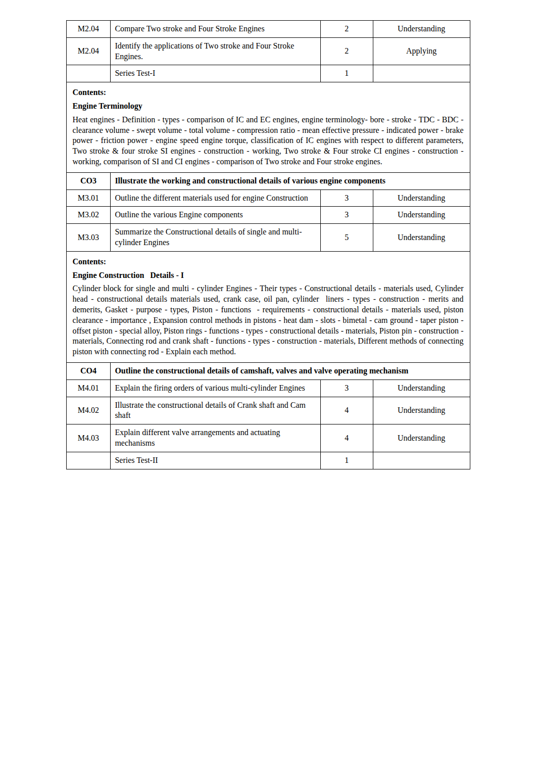| M2.04 | Compare Two stroke and Four Stroke Engines | 2 | Understanding |
| M2.04 | Identify the applications of Two stroke and Four Stroke Engines. | 2 | Applying |
| | Series Test-I | 1 | |
| Contents: Engine Terminology Heat engines - Definition - types - comparison of IC and EC engines, engine terminology- bore - stroke - TDC - BDC - clearance volume - swept volume - total volume - compression ratio - mean effective pressure - indicated power - brake power - friction power - engine speed engine torque, classification of IC engines with respect to different parameters, Two stroke & four stroke SI engines - construction - working, Two stroke & Four stroke CI engines - construction - working, comparison of SI and CI engines - comparison of Two stroke and Four stroke engines. |
| CO3 | Illustrate the working and constructional details of various engine components |
| M3.01 | Outline the different materials used for engine Construction | 3 | Understanding |
| M3.02 | Outline the various Engine components | 3 | Understanding |
| M3.03 | Summarize the Constructional details of single and multi-cylinder Engines | 5 | Understanding |
| Contents: Engine Construction Details - I Cylinder block for single and multi - cylinder Engines - Their types - Constructional details - materials used, Cylinder head - constructional details materials used, crank case, oil pan, cylinder liners - types - construction - merits and demerits, Gasket - purpose - types, Piston - functions - requirements - constructional details - materials used, piston clearance - importance , Expansion control methods in pistons - heat dam - slots - bimetal - cam ground - taper piston - offset piston - special alloy, Piston rings - functions - types - constructional details - materials, Piston pin - construction - materials, Connecting rod and crank shaft - functions - types - construction - materials, Different methods of connecting piston with connecting rod - Explain each method. |
| CO4 | Outline the constructional details of camshaft, valves and valve operating mechanism |
| M4.01 | Explain the firing orders of various multi-cylinder Engines | 3 | Understanding |
| M4.02 | Illustrate the constructional details of Crank shaft and Cam shaft | 4 | Understanding |
| M4.03 | Explain different valve arrangements and actuating mechanisms | 4 | Understanding |
| | Series Test-II | 1 | |